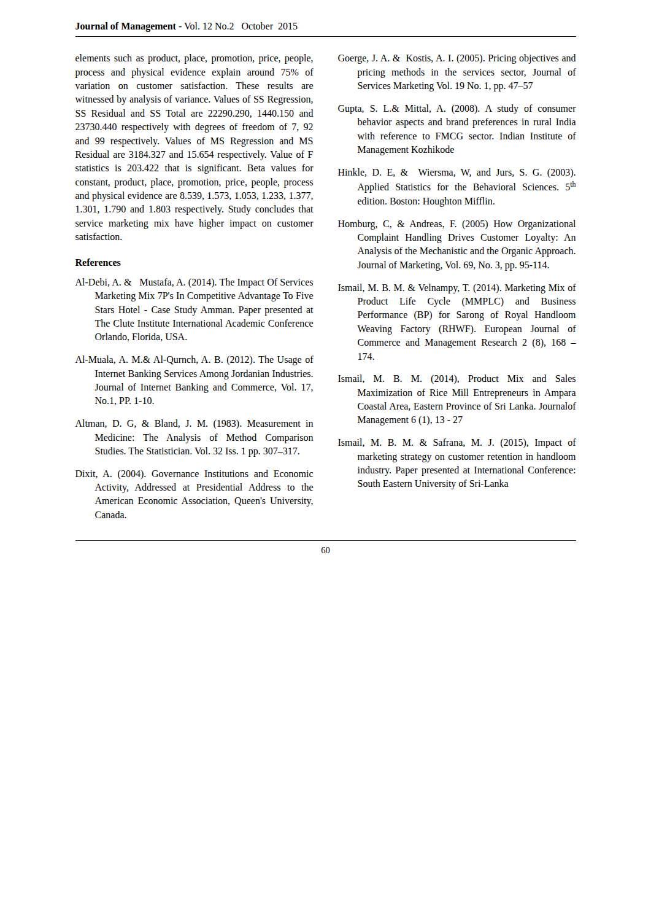Journal of Management - Vol. 12 No.2 October 2015
elements such as product, place, promotion, price, people, process and physical evidence explain around 75% of variation on customer satisfaction. These results are witnessed by analysis of variance. Values of SS Regression, SS Residual and SS Total are 22290.290, 1440.150 and 23730.440 respectively with degrees of freedom of 7, 92 and 99 respectively. Values of MS Regression and MS Residual are 3184.327 and 15.654 respectively. Value of F statistics is 203.422 that is significant. Beta values for constant, product, place, promotion, price, people, process and physical evidence are 8.539, 1.573, 1.053, 1.233, 1.377, 1.301, 1.790 and 1.803 respectively. Study concludes that service marketing mix have higher impact on customer satisfaction.
References
Al-Debi, A. & Mustafa, A. (2014). The Impact Of Services Marketing Mix 7P's In Competitive Advantage To Five Stars Hotel - Case Study Amman. Paper presented at The Clute Institute International Academic Conference Orlando, Florida, USA.
Al-Muala, A. M.& Al-Qurnch, A. B. (2012). The Usage of Internet Banking Services Among Jordanian Industries. Journal of Internet Banking and Commerce, Vol. 17, No.1, PP. 1-10.
Altman, D. G, & Bland, J. M. (1983). Measurement in Medicine: The Analysis of Method Comparison Studies. The Statistician. Vol. 32 Iss. 1 pp. 307–317.
Dixit, A. (2004). Governance Institutions and Economic Activity, Addressed at Presidential Address to the American Economic Association, Queen's University, Canada.
Goerge, J. A. & Kostis, A. I. (2005). Pricing objectives and pricing methods in the services sector, Journal of Services Marketing Vol. 19 No. 1, pp. 47–57
Gupta, S. L.& Mittal, A. (2008). A study of consumer behavior aspects and brand preferences in rural India with reference to FMCG sector. Indian Institute of Management Kozhikode
Hinkle, D. E, & Wiersma, W, and Jurs, S. G. (2003). Applied Statistics for the Behavioral Sciences. 5th edition. Boston: Houghton Mifflin.
Homburg, C, & Andreas, F. (2005) How Organizational Complaint Handling Drives Customer Loyalty: An Analysis of the Mechanistic and the Organic Approach. Journal of Marketing, Vol. 69, No. 3, pp. 95-114.
Ismail, M. B. M. & Velnampy, T. (2014). Marketing Mix of Product Life Cycle (MMPLC) and Business Performance (BP) for Sarong of Royal Handloom Weaving Factory (RHWF). European Journal of Commerce and Management Research 2 (8), 168 – 174.
Ismail, M. B. M. (2014), Product Mix and Sales Maximization of Rice Mill Entrepreneurs in Ampara Coastal Area, Eastern Province of Sri Lanka. Journalof Management 6 (1), 13 - 27
Ismail, M. B. M. & Safrana, M. J. (2015), Impact of marketing strategy on customer retention in handloom industry. Paper presented at International Conference: South Eastern University of Sri-Lanka
60